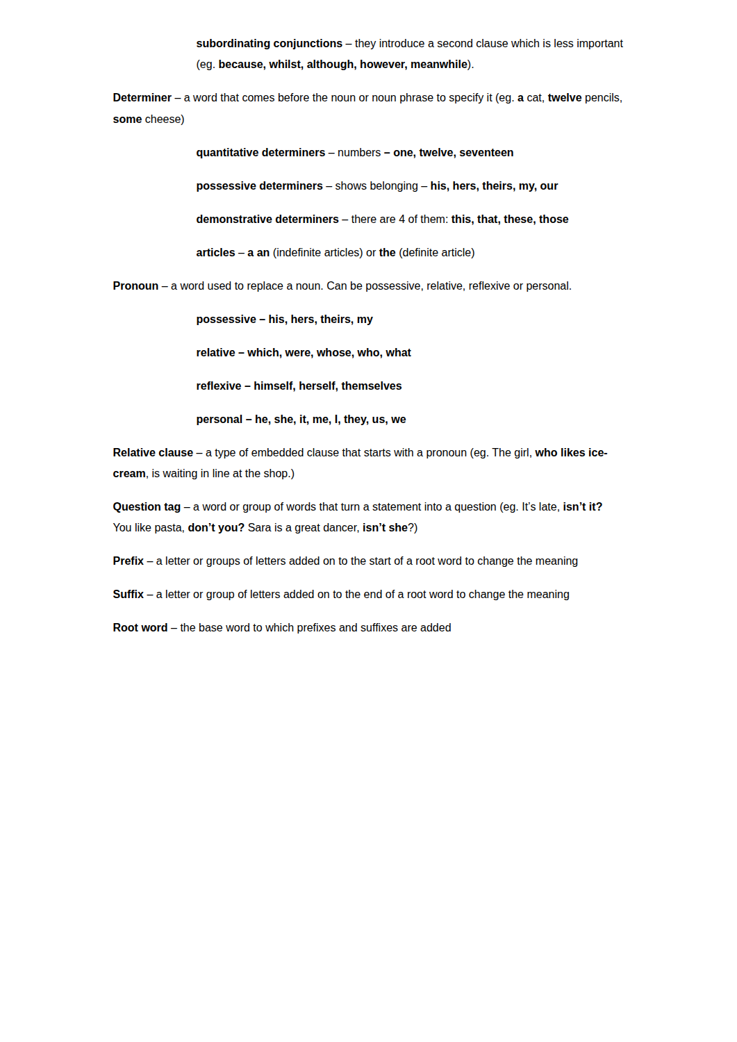subordinating conjunctions – they introduce a second clause which is less important (eg. because, whilst, although, however, meanwhile).
Determiner – a word that comes before the noun or noun phrase to specify it (eg. a cat, twelve pencils, some cheese)
quantitative determiners – numbers – one, twelve, seventeen
possessive determiners – shows belonging – his, hers, theirs, my, our
demonstrative determiners – there are 4 of them: this, that, these, those
articles – a an (indefinite articles) or the (definite article)
Pronoun – a word used to replace a noun. Can be possessive, relative, reflexive or personal.
possessive – his, hers, theirs, my
relative – which, were, whose, who, what
reflexive – himself, herself, themselves
personal – he, she, it, me, I, they, us, we
Relative clause – a type of embedded clause that starts with a pronoun (eg. The girl, who likes ice-cream, is waiting in line at the shop.)
Question tag – a word or group of words that turn a statement into a question (eg. It’s late, isn’t it? You like pasta, don’t you? Sara is a great dancer, isn’t she?)
Prefix – a letter or groups of letters added on to the start of a root word to change the meaning
Suffix – a letter or group of letters added on to the end of a root word to change the meaning
Root word – the base word to which prefixes and suffixes are added